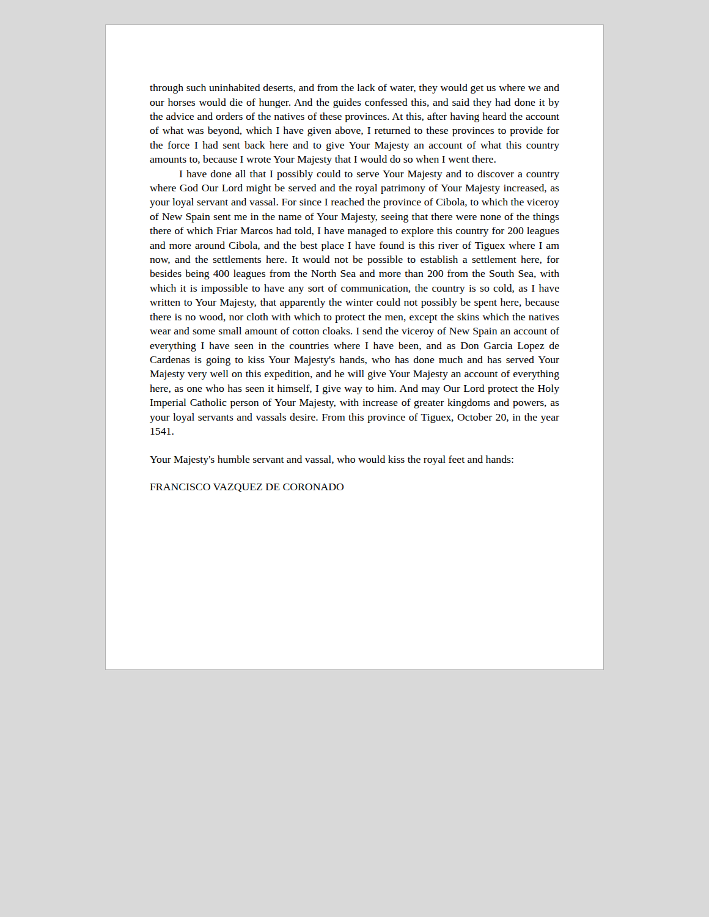through such uninhabited deserts, and from the lack of water, they would get us where we and our horses would die of hunger. And the guides confessed this, and said they had done it by the advice and orders of the natives of these provinces. At this, after having heard the account of what was beyond, which I have given above, I returned to these provinces to provide for the force I had sent back here and to give Your Majesty an account of what this country amounts to, because I wrote Your Majesty that I would do so when I went there.
I have done all that I possibly could to serve Your Majesty and to discover a country where God Our Lord might be served and the royal patrimony of Your Majesty increased, as your loyal servant and vassal. For since I reached the province of Cibola, to which the viceroy of New Spain sent me in the name of Your Majesty, seeing that there were none of the things there of which Friar Marcos had told, I have managed to explore this country for 200 leagues and more around Cibola, and the best place I have found is this river of Tiguex where I am now, and the settlements here. It would not be possible to establish a settlement here, for besides being 400 leagues from the North Sea and more than 200 from the South Sea, with which it is impossible to have any sort of communication, the country is so cold, as I have written to Your Majesty, that apparently the winter could not possibly be spent here, because there is no wood, nor cloth with which to protect the men, except the skins which the natives wear and some small amount of cotton cloaks. I send the viceroy of New Spain an account of everything I have seen in the countries where I have been, and as Don Garcia Lopez de Cardenas is going to kiss Your Majesty's hands, who has done much and has served Your Majesty very well on this expedition, and he will give Your Majesty an account of everything here, as one who has seen it himself, I give way to him. And may Our Lord protect the Holy Imperial Catholic person of Your Majesty, with increase of greater kingdoms and powers, as your loyal servants and vassals desire. From this province of Tiguex, October 20, in the year 1541.
Your Majesty's humble servant and vassal, who would kiss the royal feet and hands:
FRANCISCO VAZQUEZ DE CORONADO